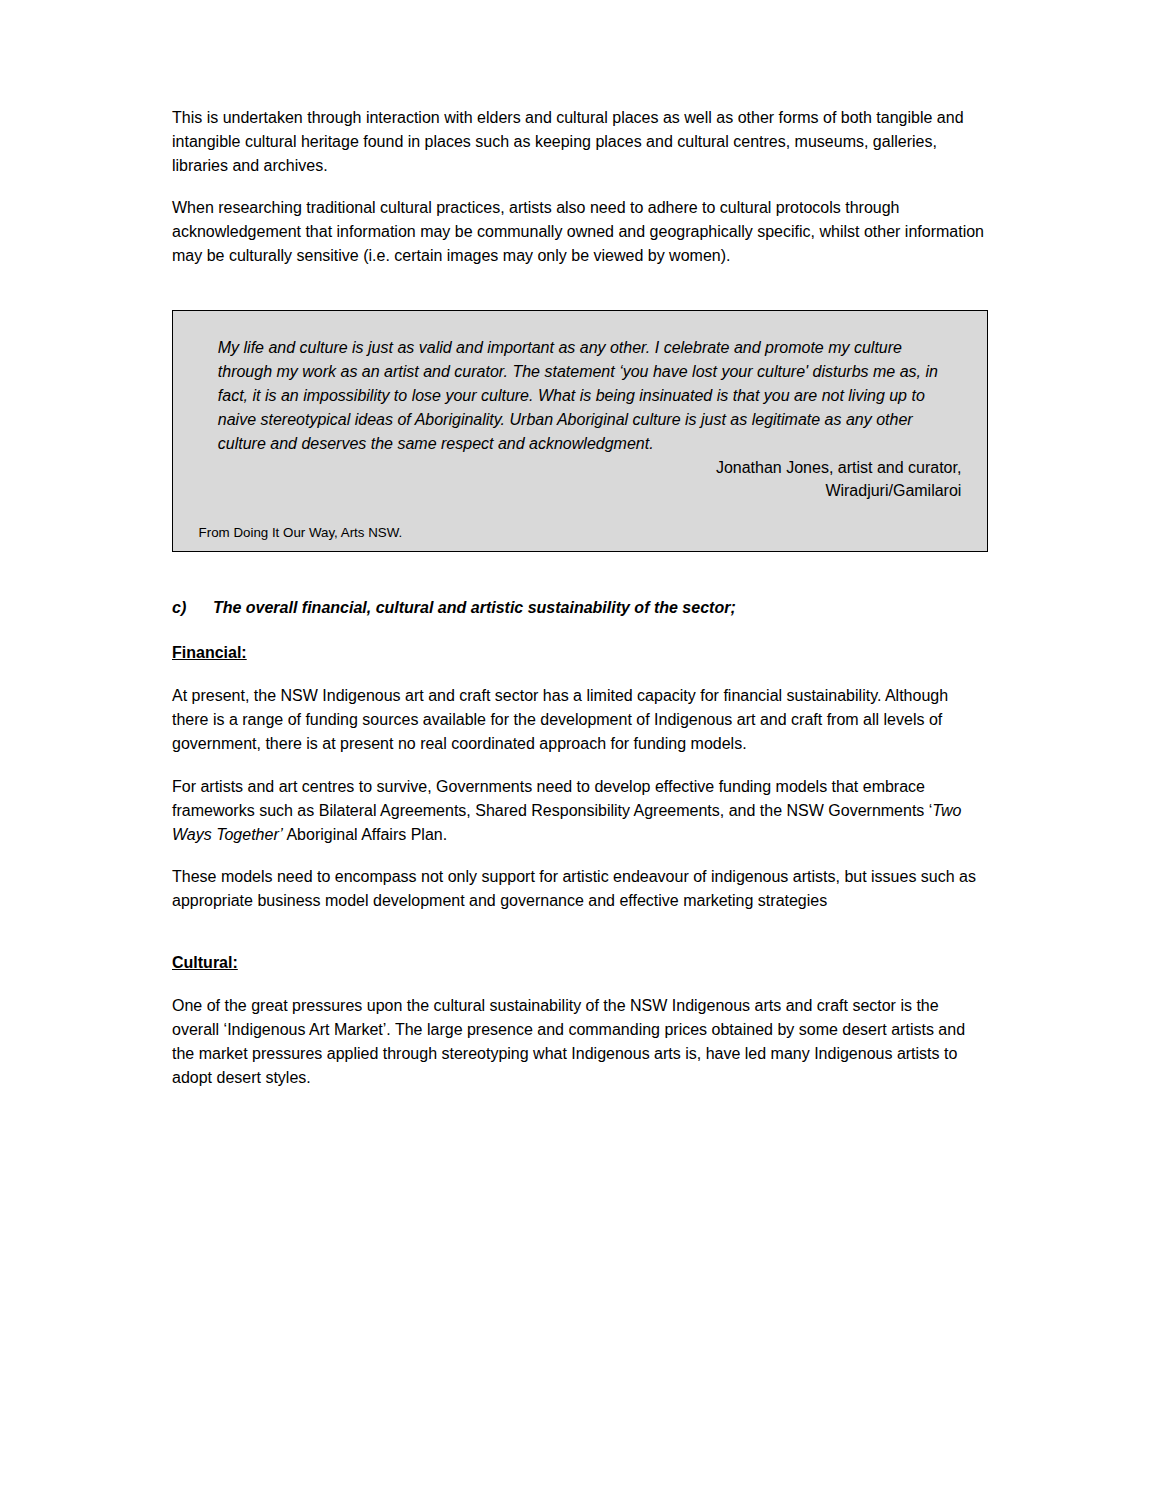This is undertaken through interaction with elders and cultural places as well as other forms of both tangible and intangible cultural heritage found in places such as keeping places and cultural centres, museums, galleries, libraries and archives.
When researching traditional cultural practices, artists also need to adhere to cultural protocols through acknowledgement that information may be communally owned and geographically specific, whilst other information may be culturally sensitive (i.e. certain images may only be viewed by women).
My life and culture is just as valid and important as any other. I celebrate and promote my culture through my work as an artist and curator. The statement ‘you have lost your culture' disturbs me as, in fact, it is an impossibility to lose your culture. What is being insinuated is that you are not living up to naive stereotypical ideas of Aboriginality. Urban Aboriginal culture is just as legitimate as any other culture and deserves the same respect and acknowledgment.
Jonathan Jones, artist and curator,
Wiradjuri/Gamilaroi
From Doing It Our Way, Arts NSW.
c) The overall financial, cultural and artistic sustainability of the sector;
Financial:
At present, the NSW Indigenous art and craft sector has a limited capacity for financial sustainability. Although there is a range of funding sources available for the development of Indigenous art and craft from all levels of government, there is at present no real coordinated approach for funding models.
For artists and art centres to survive, Governments need to develop effective funding models that embrace frameworks such as Bilateral Agreements, Shared Responsibility Agreements, and the NSW Governments ‘Two Ways Together’ Aboriginal Affairs Plan.
These models need to encompass not only support for artistic endeavour of indigenous artists, but issues such as appropriate business model development and governance and effective marketing strategies
Cultural:
One of the great pressures upon the cultural sustainability of the NSW Indigenous arts and craft sector is the overall ‘Indigenous Art Market’. The large presence and commanding prices obtained by some desert artists and the market pressures applied through stereotyping what Indigenous arts is, have led many Indigenous artists to adopt desert styles.